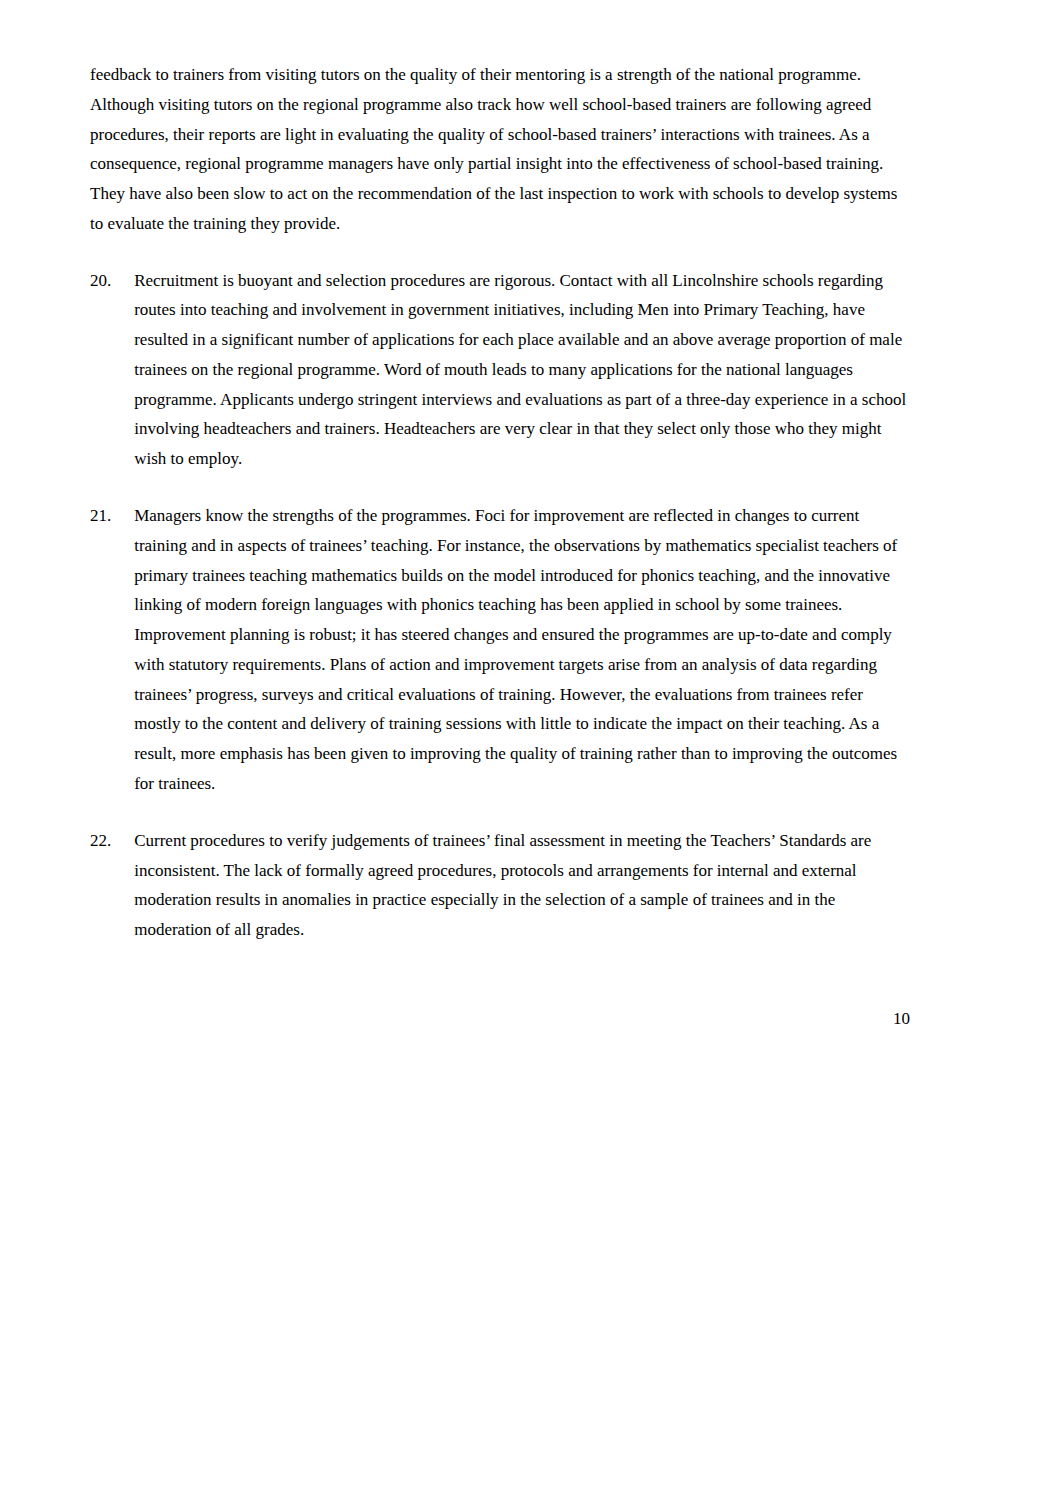feedback to trainers from visiting tutors on the quality of their mentoring is a strength of the national programme. Although visiting tutors on the regional programme also track how well school-based trainers are following agreed procedures, their reports are light in evaluating the quality of school-based trainers’ interactions with trainees. As a consequence, regional programme managers have only partial insight into the effectiveness of school-based training. They have also been slow to act on the recommendation of the last inspection to work with schools to develop systems to evaluate the training they provide.
20. Recruitment is buoyant and selection procedures are rigorous. Contact with all Lincolnshire schools regarding routes into teaching and involvement in government initiatives, including Men into Primary Teaching, have resulted in a significant number of applications for each place available and an above average proportion of male trainees on the regional programme. Word of mouth leads to many applications for the national languages programme. Applicants undergo stringent interviews and evaluations as part of a three-day experience in a school involving headteachers and trainers. Headteachers are very clear in that they select only those who they might wish to employ.
21. Managers know the strengths of the programmes. Foci for improvement are reflected in changes to current training and in aspects of trainees’ teaching. For instance, the observations by mathematics specialist teachers of primary trainees teaching mathematics builds on the model introduced for phonics teaching, and the innovative linking of modern foreign languages with phonics teaching has been applied in school by some trainees. Improvement planning is robust; it has steered changes and ensured the programmes are up-to-date and comply with statutory requirements. Plans of action and improvement targets arise from an analysis of data regarding trainees’ progress, surveys and critical evaluations of training. However, the evaluations from trainees refer mostly to the content and delivery of training sessions with little to indicate the impact on their teaching. As a result, more emphasis has been given to improving the quality of training rather than to improving the outcomes for trainees.
22. Current procedures to verify judgements of trainees’ final assessment in meeting the Teachers’ Standards are inconsistent. The lack of formally agreed procedures, protocols and arrangements for internal and external moderation results in anomalies in practice especially in the selection of a sample of trainees and in the moderation of all grades.
10